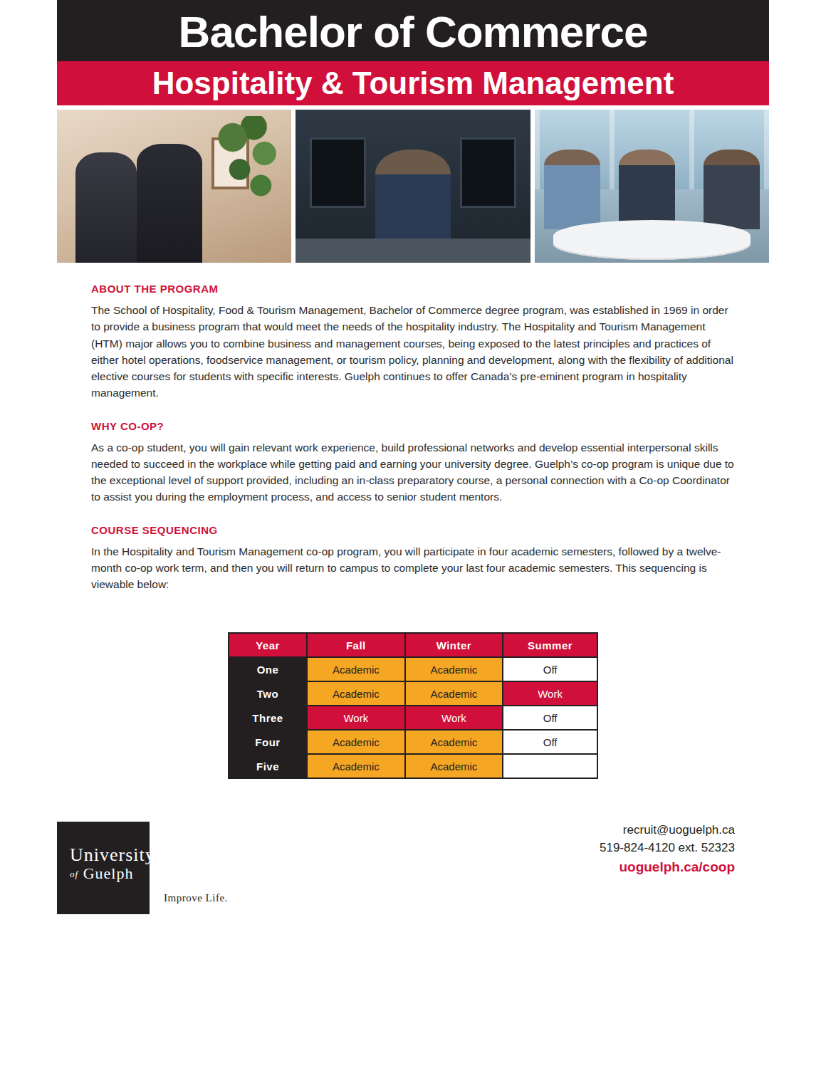Bachelor of Commerce
Hospitality & Tourism Management
About the Program
The School of Hospitality, Food & Tourism Management, Bachelor of Commerce degree program, was established in 1969 in order to provide a business program that would meet the needs of the hospitality industry. The Hospitality and Tourism Management (HTM) major allows you to combine business and management courses, being exposed to the latest principles and practices of either hotel operations, foodservice management, or tourism policy, planning and development, along with the flexibility of additional elective courses for students with specific interests. Guelph continues to offer Canada’s pre-eminent program in hospitality management.
Why Co-op?
As a co-op student, you will gain relevant work experience, build professional networks and develop essential interpersonal skills needed to succeed in the workplace while getting paid and earning your university degree. Guelph’s co-op program is unique due to the exceptional level of support provided, including an in-class preparatory course, a personal connection with a Co-op Coordinator to assist you during the employment process, and access to senior student mentors.
Course Sequencing
In the Hospitality and Tourism Management co-op program, you will participate in four academic semesters, followed by a twelve-month co-op work term, and then you will return to campus to complete your last four academic semesters. This sequencing is viewable below:
| Year | Fall | Winter | Summer |
| --- | --- | --- | --- |
| One | Academic | Academic | Off |
| Two | Academic | Academic | Work |
| Three | Work | Work | Off |
| Four | Academic | Academic | Off |
| Five | Academic | Academic | |
University of Guelph
Improve Life.
recruit@uoguelph.ca
519-824-4120 ext. 52323
uoguelph.ca/coop